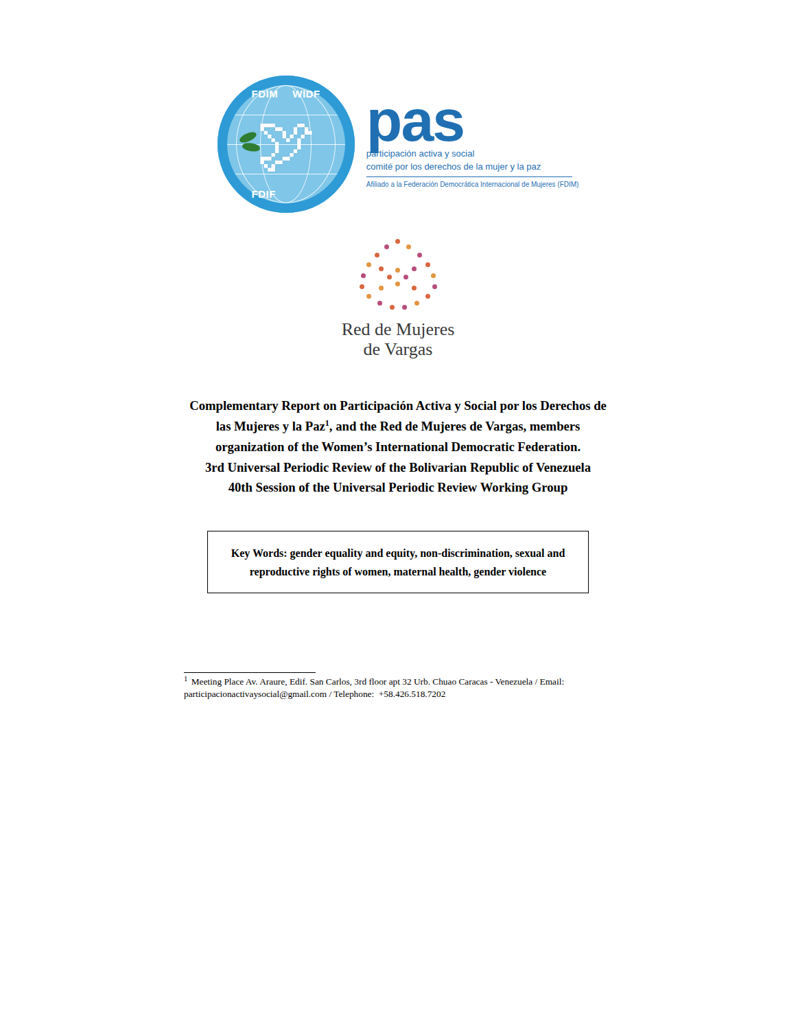🕊
FDIM
WIDF
FDIF
pas
participación activa y social
comité por los derechos de la mujer y la paz
Afiliado a la Federación Democrática Internacional de Mujeres (FDIM)
Red de Mujeres
de Vargas
Complementary Report on Participación Activa y Social por los Derechos de las Mujeres y la Paz1, and the Red de Mujeres de Vargas, members organization of the Women’s International Democratic Federation. 3rd Universal Periodic Review of the Bolivarian Republic of Venezuela 40th Session of the Universal Periodic Review Working Group
Key Words: gender equality and equity, non-discrimination, sexual and reproductive rights of women, maternal health, gender violence
1 Meeting Place Av. Araure, Edif. San Carlos, 3rd floor apt 32 Urb. Chuao Caracas - Venezuela / Email: participacionactivaysocial@gmail.com / Telephone: +58.426.518.7202